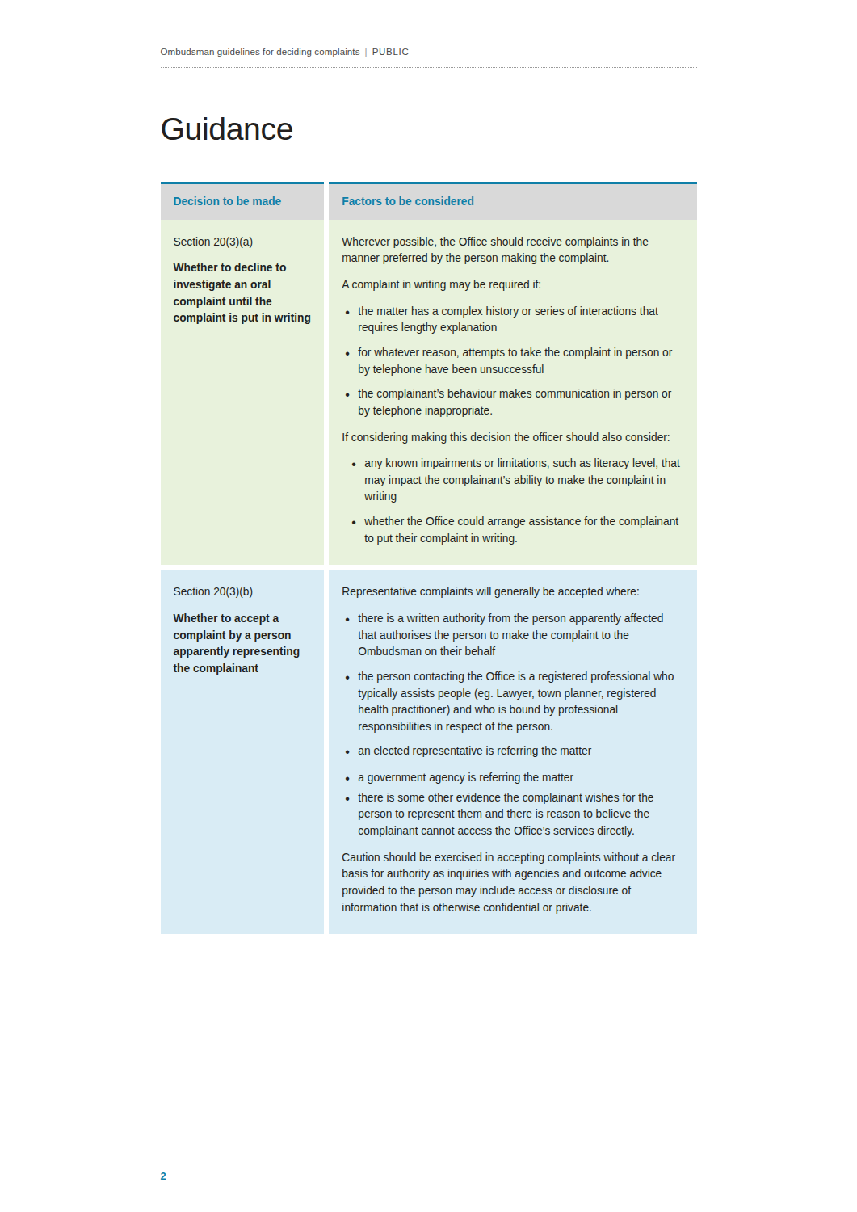Ombudsman guidelines for deciding complaints|PUBLIC
Guidance
| Decision to be made | Factors to be considered |
| --- | --- |
| Section 20(3)(a) Whether to decline to investigate an oral complaint until the complaint is put in writing | Wherever possible, the Office should receive complaints in the manner preferred by the person making the complaint. A complaint in writing may be required if: the matter has a complex history or series of interactions that requires lengthy explanation for whatever reason, attempts to take the complaint in person or by telephone have been unsuccessful the complainant’s behaviour makes communication in person or by telephone inappropriate. If considering making this decision the officer should also consider: any known impairments or limitations, such as literacy level, that may impact the complainant’s ability to make the complaint in writing whether the Office could arrange assistance for the complainant to put their complaint in writing. |
| Section 20(3)(b) Whether to accept a complaint by a person apparently representing the complainant | Representative complaints will generally be accepted where: there is a written authority from the person apparently affected that authorises the person to make the complaint to the Ombudsman on their behalf the person contacting the Office is a registered professional who typically assists people (eg. Lawyer, town planner, registered health practitioner) and who is bound by professional responsibilities in respect of the person. an elected representative is referring the matter a government agency is referring the matter there is some other evidence the complainant wishes for the person to represent them and there is reason to believe the complainant cannot access the Office’s services directly. Caution should be exercised in accepting complaints without a clear basis for authority as inquiries with agencies and outcome advice provided to the person may include access or disclosure of information that is otherwise confidential or private. |
2